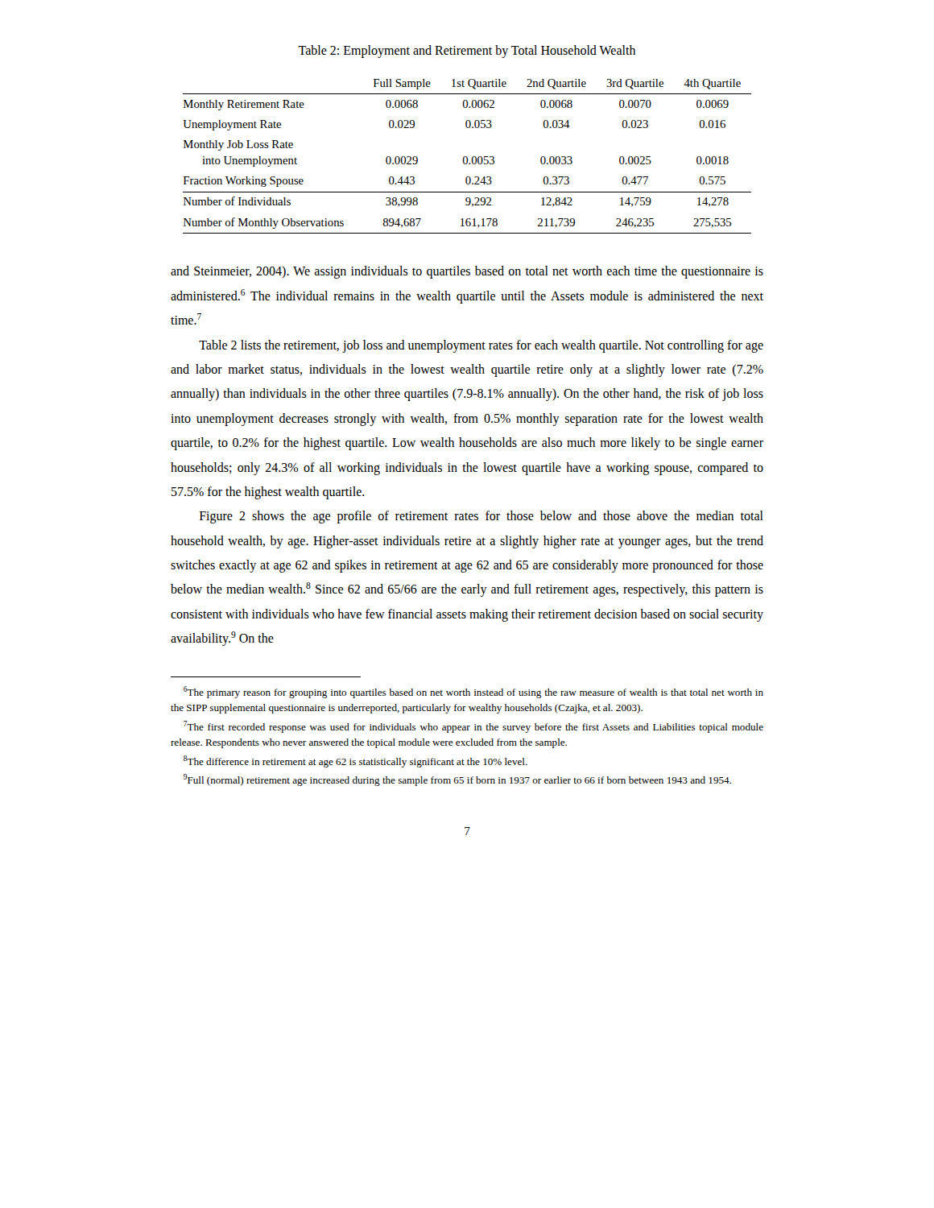Table 2: Employment and Retirement by Total Household Wealth
| | Full Sample | 1st Quartile | 2nd Quartile | 3rd Quartile | 4th Quartile |
| --- | --- | --- | --- | --- | --- |
| Monthly Retirement Rate | 0.0068 | 0.0062 | 0.0068 | 0.0070 | 0.0069 |
| Unemployment Rate | 0.029 | 0.053 | 0.034 | 0.023 | 0.016 |
| Monthly Job Loss Rate into Unemployment | 0.0029 | 0.0053 | 0.0033 | 0.0025 | 0.0018 |
| Fraction Working Spouse | 0.443 | 0.243 | 0.373 | 0.477 | 0.575 |
| Number of Individuals | 38,998 | 9,292 | 12,842 | 14,759 | 14,278 |
| Number of Monthly Observations | 894,687 | 161,178 | 211,739 | 246,235 | 275,535 |
and Steinmeier, 2004). We assign individuals to quartiles based on total net worth each time the questionnaire is administered.6 The individual remains in the wealth quartile until the Assets module is administered the next time.7
Table 2 lists the retirement, job loss and unemployment rates for each wealth quartile. Not controlling for age and labor market status, individuals in the lowest wealth quartile retire only at a slightly lower rate (7.2% annually) than individuals in the other three quartiles (7.9-8.1% annually). On the other hand, the risk of job loss into unemployment decreases strongly with wealth, from 0.5% monthly separation rate for the lowest wealth quartile, to 0.2% for the highest quartile. Low wealth households are also much more likely to be single earner households; only 24.3% of all working individuals in the lowest quartile have a working spouse, compared to 57.5% for the highest wealth quartile.
Figure 2 shows the age profile of retirement rates for those below and those above the median total household wealth, by age. Higher-asset individuals retire at a slightly higher rate at younger ages, but the trend switches exactly at age 62 and spikes in retirement at age 62 and 65 are considerably more pronounced for those below the median wealth.8 Since 62 and 65/66 are the early and full retirement ages, respectively, this pattern is consistent with individuals who have few financial assets making their retirement decision based on social security availability.9 On the
6The primary reason for grouping into quartiles based on net worth instead of using the raw measure of wealth is that total net worth in the SIPP supplemental questionnaire is underreported, particularly for wealthy households (Czajka, et al. 2003).
7The first recorded response was used for individuals who appear in the survey before the first Assets and Liabilities topical module release. Respondents who never answered the topical module were excluded from the sample.
8The difference in retirement at age 62 is statistically significant at the 10% level.
9Full (normal) retirement age increased during the sample from 65 if born in 1937 or earlier to 66 if born between 1943 and 1954.
7